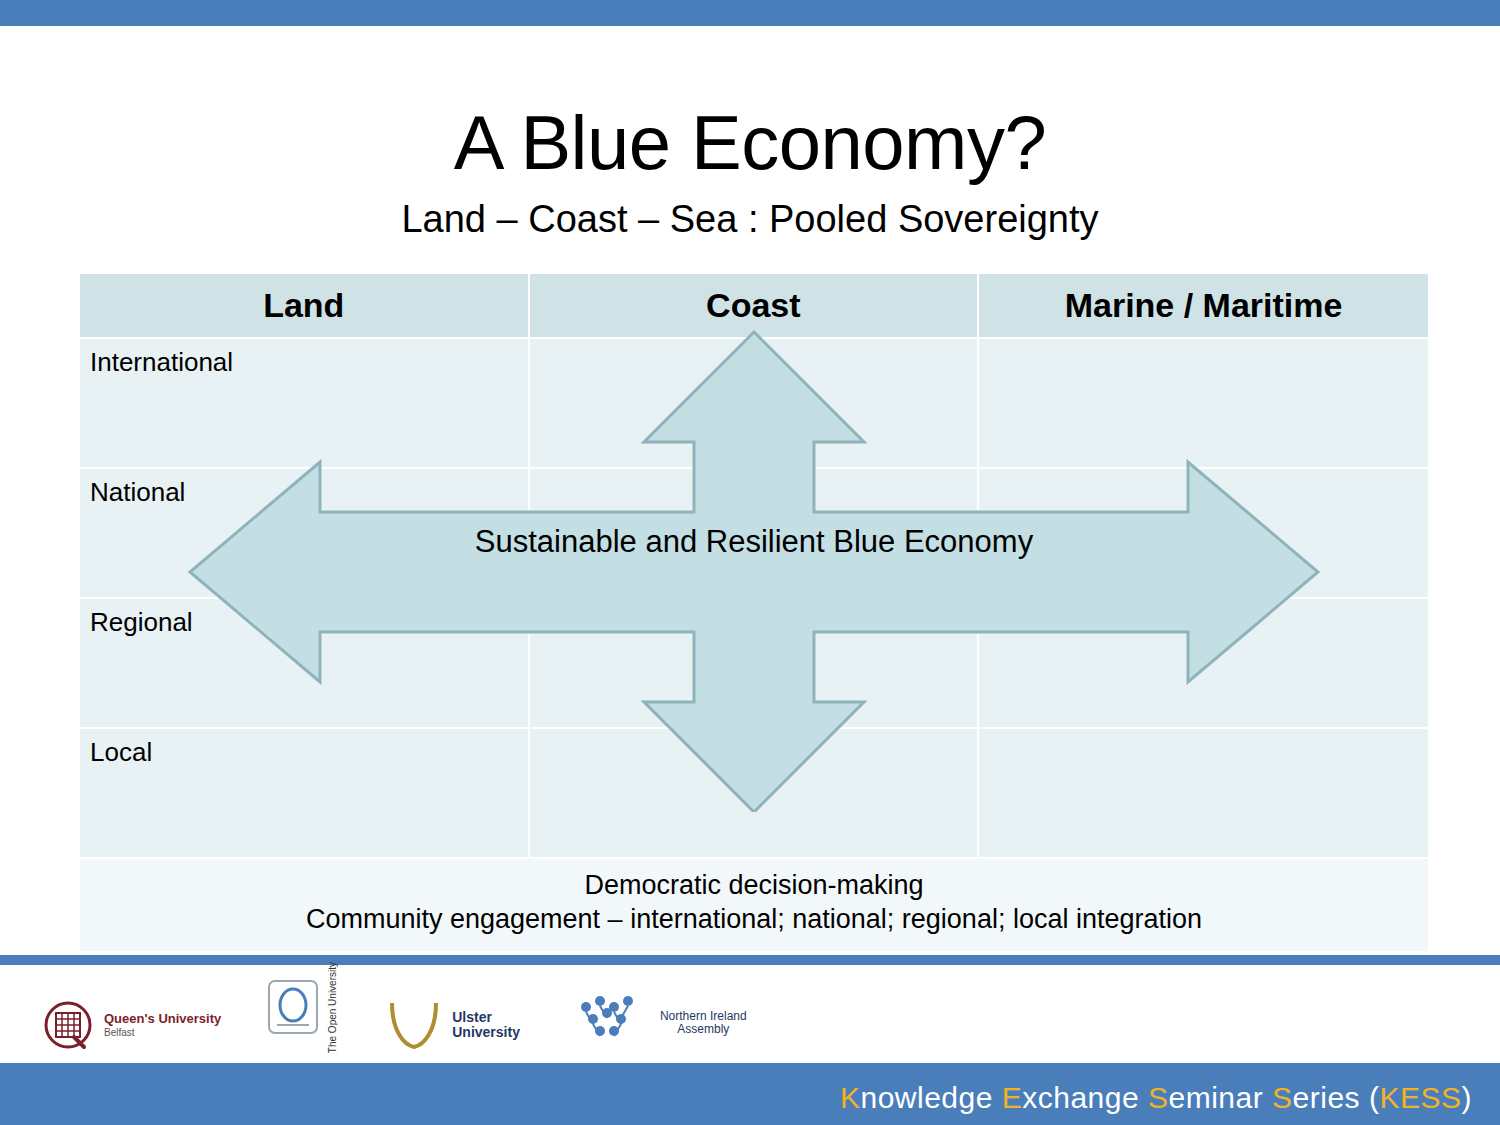A Blue Economy?
Land – Coast – Sea : Pooled Sovereignty
| Land | Coast | Marine / Maritime |
| --- | --- | --- |
| International | | |
| National | | |
| Regional | | |
| Local | | |
| Democratic decision-making Community engagement – international; national; regional; local integration |
Sustainable and Resilient Blue Economy
Queen's UniversityBelfast
The Open University
UlsterUniversity
Northern Ireland
Assembly
Knowledge Exchange Seminar Series (KESS)